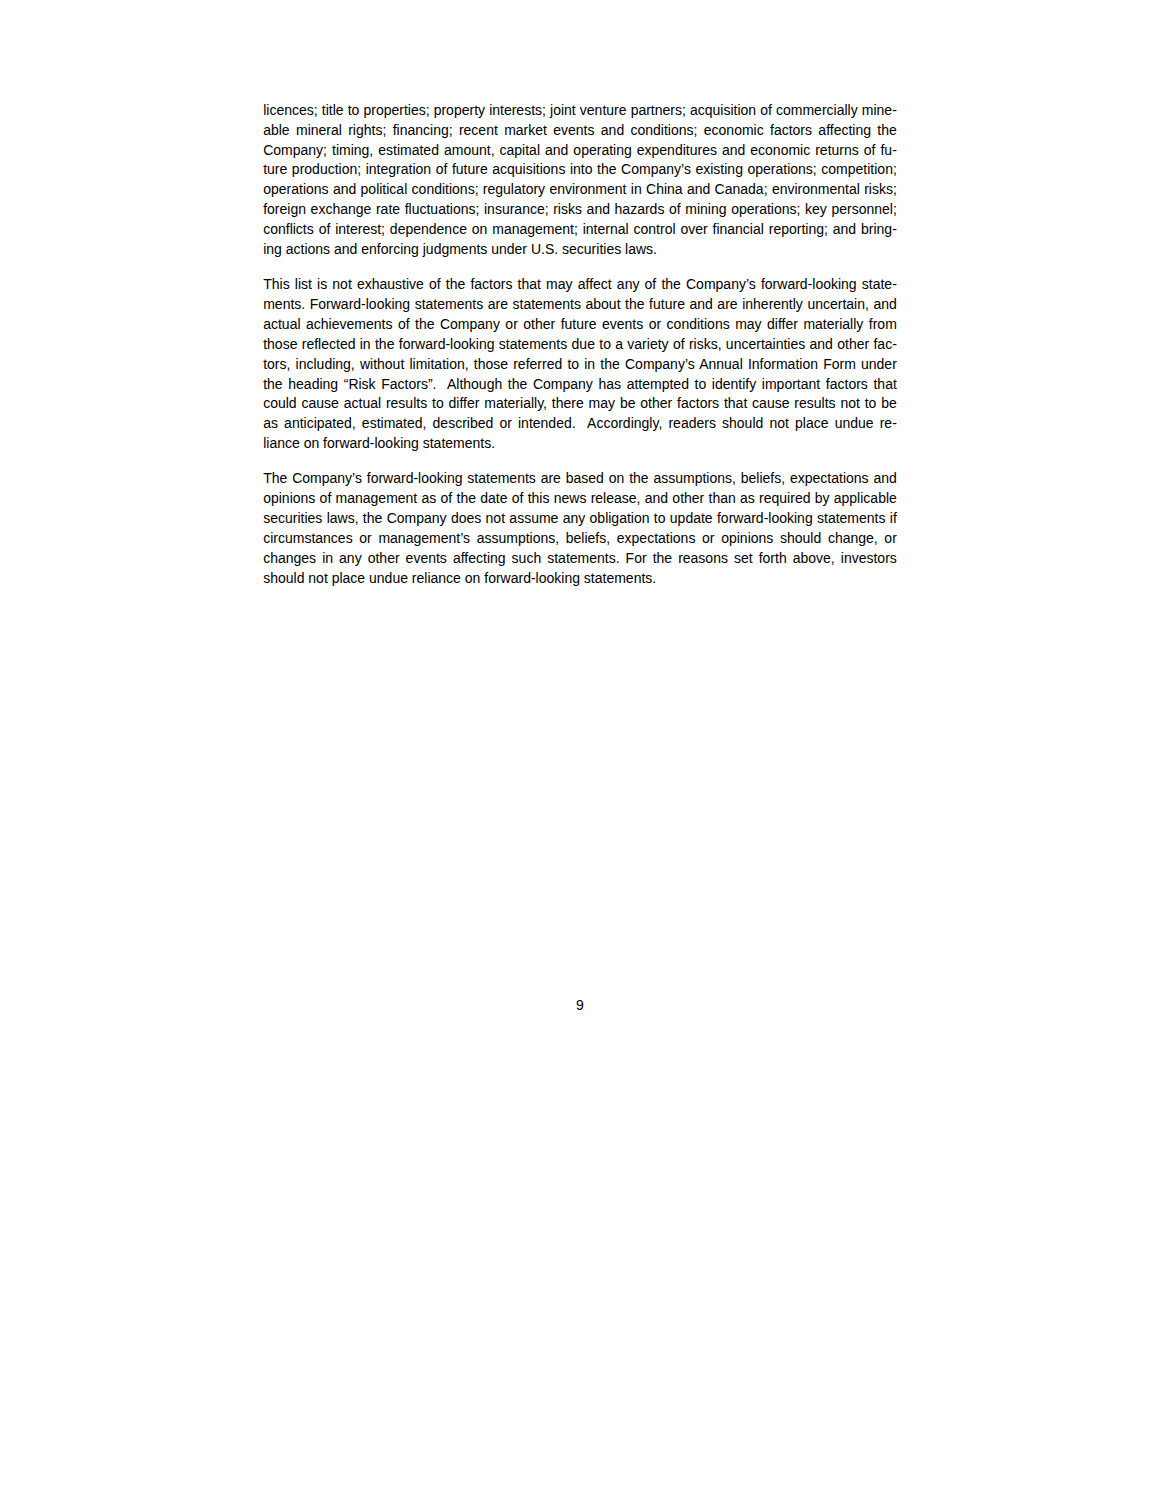licences; title to properties; property interests; joint venture partners; acquisition of commercially mineable mineral rights; financing; recent market events and conditions; economic factors affecting the Company; timing, estimated amount, capital and operating expenditures and economic returns of future production; integration of future acquisitions into the Company’s existing operations; competition; operations and political conditions; regulatory environment in China and Canada; environmental risks; foreign exchange rate fluctuations; insurance; risks and hazards of mining operations; key personnel; conflicts of interest; dependence on management; internal control over financial reporting; and bringing actions and enforcing judgments under U.S. securities laws.
This list is not exhaustive of the factors that may affect any of the Company’s forward-looking statements. Forward-looking statements are statements about the future and are inherently uncertain, and actual achievements of the Company or other future events or conditions may differ materially from those reflected in the forward-looking statements due to a variety of risks, uncertainties and other factors, including, without limitation, those referred to in the Company’s Annual Information Form under the heading “Risk Factors”. Although the Company has attempted to identify important factors that could cause actual results to differ materially, there may be other factors that cause results not to be as anticipated, estimated, described or intended. Accordingly, readers should not place undue reliance on forward-looking statements.
The Company’s forward-looking statements are based on the assumptions, beliefs, expectations and opinions of management as of the date of this news release, and other than as required by applicable securities laws, the Company does not assume any obligation to update forward-looking statements if circumstances or management’s assumptions, beliefs, expectations or opinions should change, or changes in any other events affecting such statements. For the reasons set forth above, investors should not place undue reliance on forward-looking statements.
9